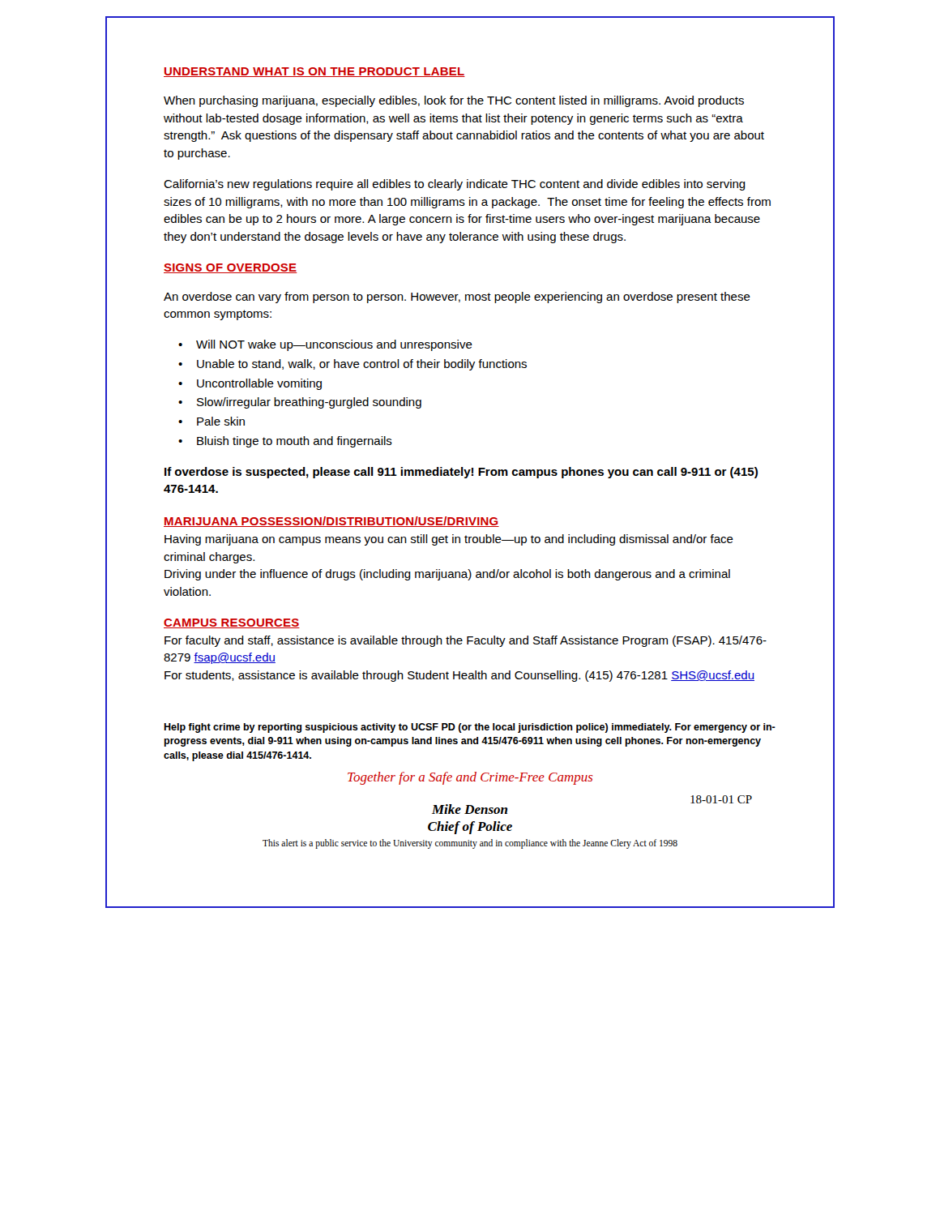UNDERSTAND WHAT IS ON THE PRODUCT LABEL
When purchasing marijuana, especially edibles, look for the THC content listed in milligrams. Avoid products without lab-tested dosage information, as well as items that list their potency in generic terms such as “extra strength.” Ask questions of the dispensary staff about cannabidiol ratios and the contents of what you are about to purchase.
California’s new regulations require all edibles to clearly indicate THC content and divide edibles into serving sizes of 10 milligrams, with no more than 100 milligrams in a package. The onset time for feeling the effects from edibles can be up to 2 hours or more. A large concern is for first-time users who over-ingest marijuana because they don’t understand the dosage levels or have any tolerance with using these drugs.
SIGNS OF OVERDOSE
An overdose can vary from person to person. However, most people experiencing an overdose present these common symptoms:
Will NOT wake up—unconscious and unresponsive
Unable to stand, walk, or have control of their bodily functions
Uncontrollable vomiting
Slow/irregular breathing-gurgled sounding
Pale skin
Bluish tinge to mouth and fingernails
If overdose is suspected, please call 911 immediately! From campus phones you can call 9-911 or (415) 476-1414.
MARIJUANA POSSESSION/DISTRIBUTION/USE/DRIVING
Having marijuana on campus means you can still get in trouble—up to and including dismissal and/or face criminal charges.
Driving under the influence of drugs (including marijuana) and/or alcohol is both dangerous and a criminal violation.
CAMPUS RESOURCES
For faculty and staff, assistance is available through the Faculty and Staff Assistance Program (FSAP). 415/476-8279 fsap@ucsf.edu
For students, assistance is available through Student Health and Counselling. (415) 476-1281 SHS@ucsf.edu
Help fight crime by reporting suspicious activity to UCSF PD (or the local jurisdiction police) immediately. For emergency or in-progress events, dial 9-911 when using on-campus land lines and 415/476-6911 when using cell phones. For non-emergency calls, please dial 415/476-1414.
Together for a Safe and Crime-Free Campus
18-01-01 CP
Mike Denson
Chief of Police
This alert is a public service to the University community and in compliance with the Jeanne Clery Act of 1998